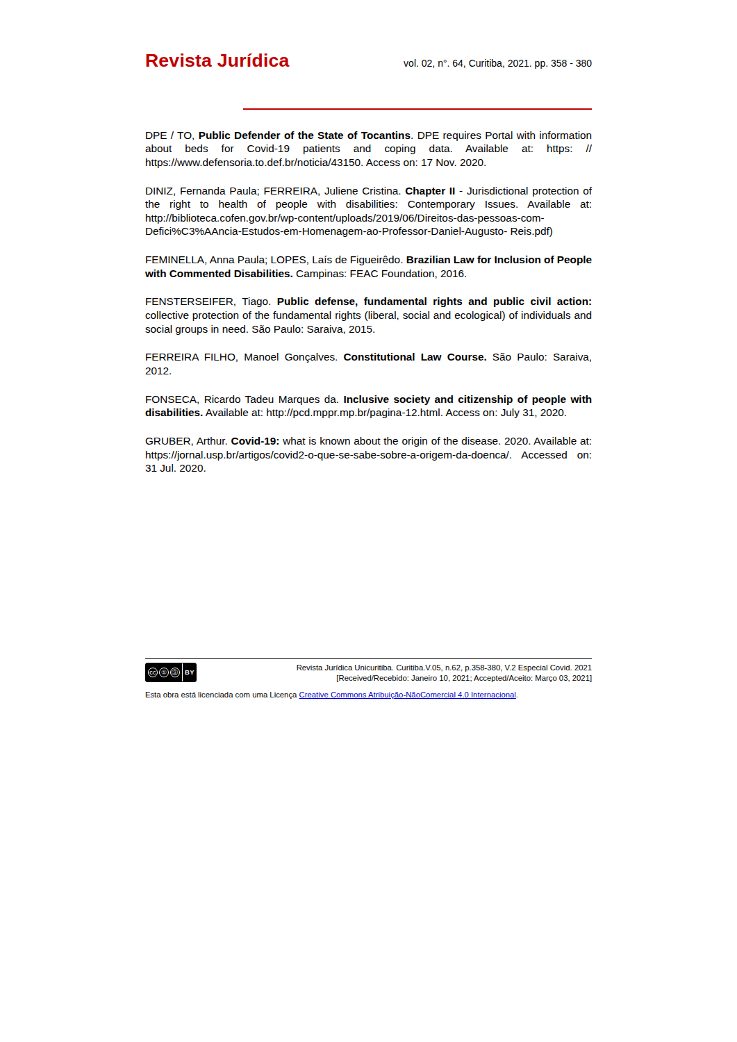Revista Jurídica
vol. 02, n°. 64, Curitiba, 2021. pp. 358 - 380
DPE / TO, Public Defender of the State of Tocantins. DPE requires Portal with information about beds for Covid-19 patients and coping data. Available at: https: // https://www.defensoria.to.def.br/noticia/43150. Access on: 17 Nov. 2020.
DINIZ, Fernanda Paula; FERREIRA, Juliene Cristina. Chapter II - Jurisdictional protection of the right to health of people with disabilities: Contemporary Issues. Available at: http://biblioteca.cofen.gov.br/wp-content/uploads/2019/06/Direitos-das-pessoas-com-Defici%C3%AAncia-Estudos-em-Homenagem-ao-Professor-Daniel-Augusto- Reis.pdf)
FEMINELLA, Anna Paula; LOPES, Laís de Figueirêdo. Brazilian Law for Inclusion of People with Commented Disabilities. Campinas: FEAC Foundation, 2016.
FENSTERSEIFER, Tiago. Public defense, fundamental rights and public civil action: collective protection of the fundamental rights (liberal, social and ecological) of individuals and social groups in need. São Paulo: Saraiva, 2015.
FERREIRA FILHO, Manoel Gonçalves. Constitutional Law Course. São Paulo: Saraiva, 2012.
FONSECA, Ricardo Tadeu Marques da. Inclusive society and citizenship of people with disabilities. Available at: http://pcd.mppr.mp.br/pagina-12.html. Access on: July 31, 2020.
GRUBER, Arthur. Covid-19: what is known about the origin of the disease. 2020. Available at: https://jornal.usp.br/artigos/covid2-o-que-se-sabe-sobre-a-origem-da-doenca/. Accessed on: 31 Jul. 2020.
cc ① Ⓢ
BY NC
Revista Jurídica Unicuritiba. Curitiba.V.05, n.62, p.358-380, V.2 Especial Covid. 2021 [Received/Recebido: Janeiro 10, 2021; Accepted/Aceito: Março 03, 2021]
Esta obra está licenciada com uma Licença Creative Commons Atribuição-NãoComercial 4.0 Internacional.